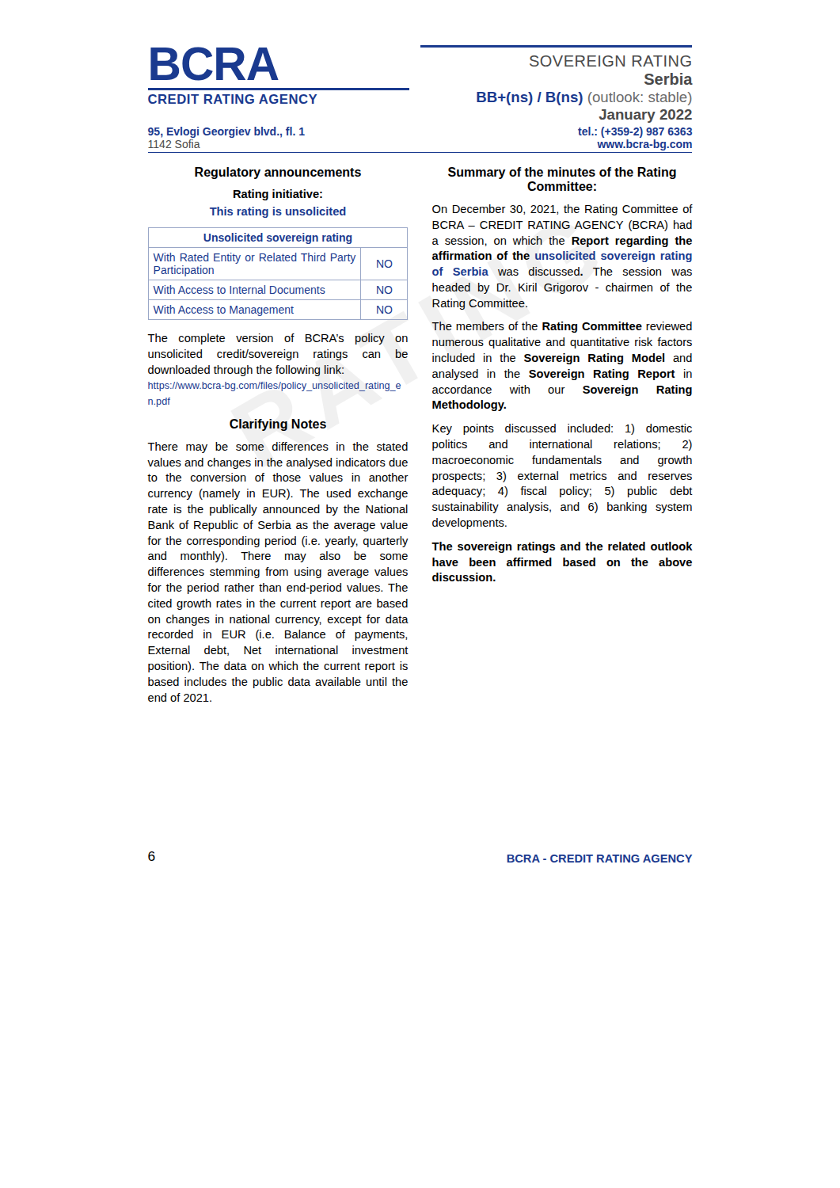RATING
BCRA
CREDIT RATING AGENCY
SOVEREIGN RATING
Serbia
BB+(ns) / B(ns) (outlook: stable)
January 2022
95, Evlogi Georgiev blvd., fl. 1
1142 Sofia
tel.: (+359-2) 987 6363
www.bcra-bg.com
Regulatory announcements
Rating initiative:
This rating is unsolicited
| Unsolicited sovereign rating |
| --- |
| With Rated Entity or Related Third Party Participation | NO |
| With Access to Internal Documents | NO |
| With Access to Management | NO |
The complete version of BCRA’s policy on unsolicited credit/sovereign ratings can be downloaded through the following link:
https://www.bcra-bg.com/files/policy_unsolicited_rating_en.pdf
Clarifying Notes
There may be some differences in the stated values and changes in the analysed indicators due to the conversion of those values in another currency (namely in EUR). The used exchange rate is the publically announced by the National Bank of Republic of Serbia as the average value for the corresponding period (i.e. yearly, quarterly and monthly). There may also be some differences stemming from using average values for the period rather than end-period values. The cited growth rates in the current report are based on changes in national currency, except for data recorded in EUR (i.e. Balance of payments, External debt, Net international investment position). The data on which the current report is based includes the public data available until the end of 2021.
Summary of the minutes of the Rating Committee:
On December 30, 2021, the Rating Committee of BCRA – CREDIT RATING AGENCY (BCRA) had a session, on which the Report regarding the affirmation of the unsolicited sovereign rating of Serbia was discussed. The session was headed by Dr. Kiril Grigorov - chairmen of the Rating Committee.
The members of the Rating Committee reviewed numerous qualitative and quantitative risk factors included in the Sovereign Rating Model and analysed in the Sovereign Rating Report in accordance with our Sovereign Rating Methodology.
Key points discussed included: 1) domestic politics and international relations; 2) macroeconomic fundamentals and growth prospects; 3) external metrics and reserves adequacy; 4) fiscal policy; 5) public debt sustainability analysis, and 6) banking system developments.
The sovereign ratings and the related outlook have been affirmed based on the above discussion.
6
BCRA - CREDIT RATING AGENCY